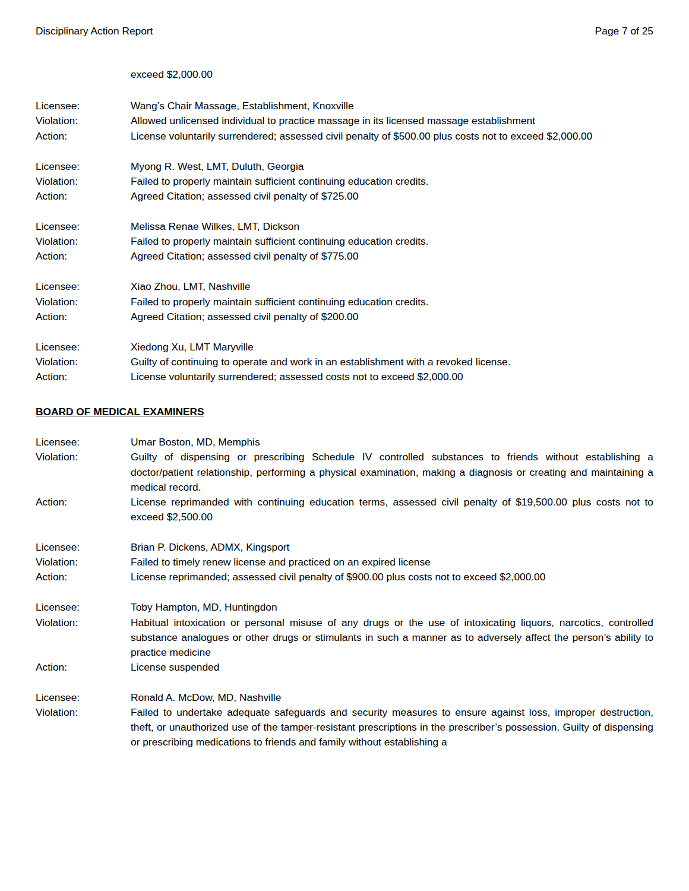Disciplinary Action Report
Page 7 of 25
exceed $2,000.00
Licensee:
Wang’s Chair Massage, Establishment, Knoxville
Violation:
Allowed unlicensed individual to practice massage in its licensed massage establishment
Action:
License voluntarily surrendered; assessed civil penalty of $500.00 plus costs not to exceed $2,000.00
Licensee:
Myong R. West, LMT, Duluth, Georgia
Violation:
Failed to properly maintain sufficient continuing education credits.
Action:
Agreed Citation; assessed civil penalty of $725.00
Licensee:
Melissa Renae Wilkes, LMT, Dickson
Violation:
Failed to properly maintain sufficient continuing education credits.
Action:
Agreed Citation; assessed civil penalty of $775.00
Licensee:
Xiao Zhou, LMT, Nashville
Violation:
Failed to properly maintain sufficient continuing education credits.
Action:
Agreed Citation; assessed civil penalty of $200.00
Licensee:
Xiedong Xu, LMT Maryville
Violation:
Guilty of continuing to operate and work in an establishment with a revoked license.
Action:
License voluntarily surrendered; assessed costs not to exceed $2,000.00
BOARD OF MEDICAL EXAMINERS
Licensee:
Umar Boston, MD, Memphis
Violation:
Guilty of dispensing or prescribing Schedule IV controlled substances to friends without establishing a doctor/patient relationship, performing a physical examination, making a diagnosis or creating and maintaining a medical record.
Action:
License reprimanded with continuing education terms, assessed civil penalty of $19,500.00 plus costs not to exceed $2,500.00
Licensee:
Brian P. Dickens, ADMX, Kingsport
Violation:
Failed to timely renew license and practiced on an expired license
Action:
License reprimanded; assessed civil penalty of $900.00 plus costs not to exceed $2,000.00
Licensee:
Toby Hampton, MD, Huntingdon
Violation:
Habitual intoxication or personal misuse of any drugs or the use of intoxicating liquors, narcotics, controlled substance analogues or other drugs or stimulants in such a manner as to adversely affect the person’s ability to practice medicine
Action:
License suspended
Licensee:
Ronald A. McDow, MD, Nashville
Violation:
Failed to undertake adequate safeguards and security measures to ensure against loss, improper destruction, theft, or unauthorized use of the tamper-resistant prescriptions in the prescriber’s possession. Guilty of dispensing or prescribing medications to friends and family without establishing a